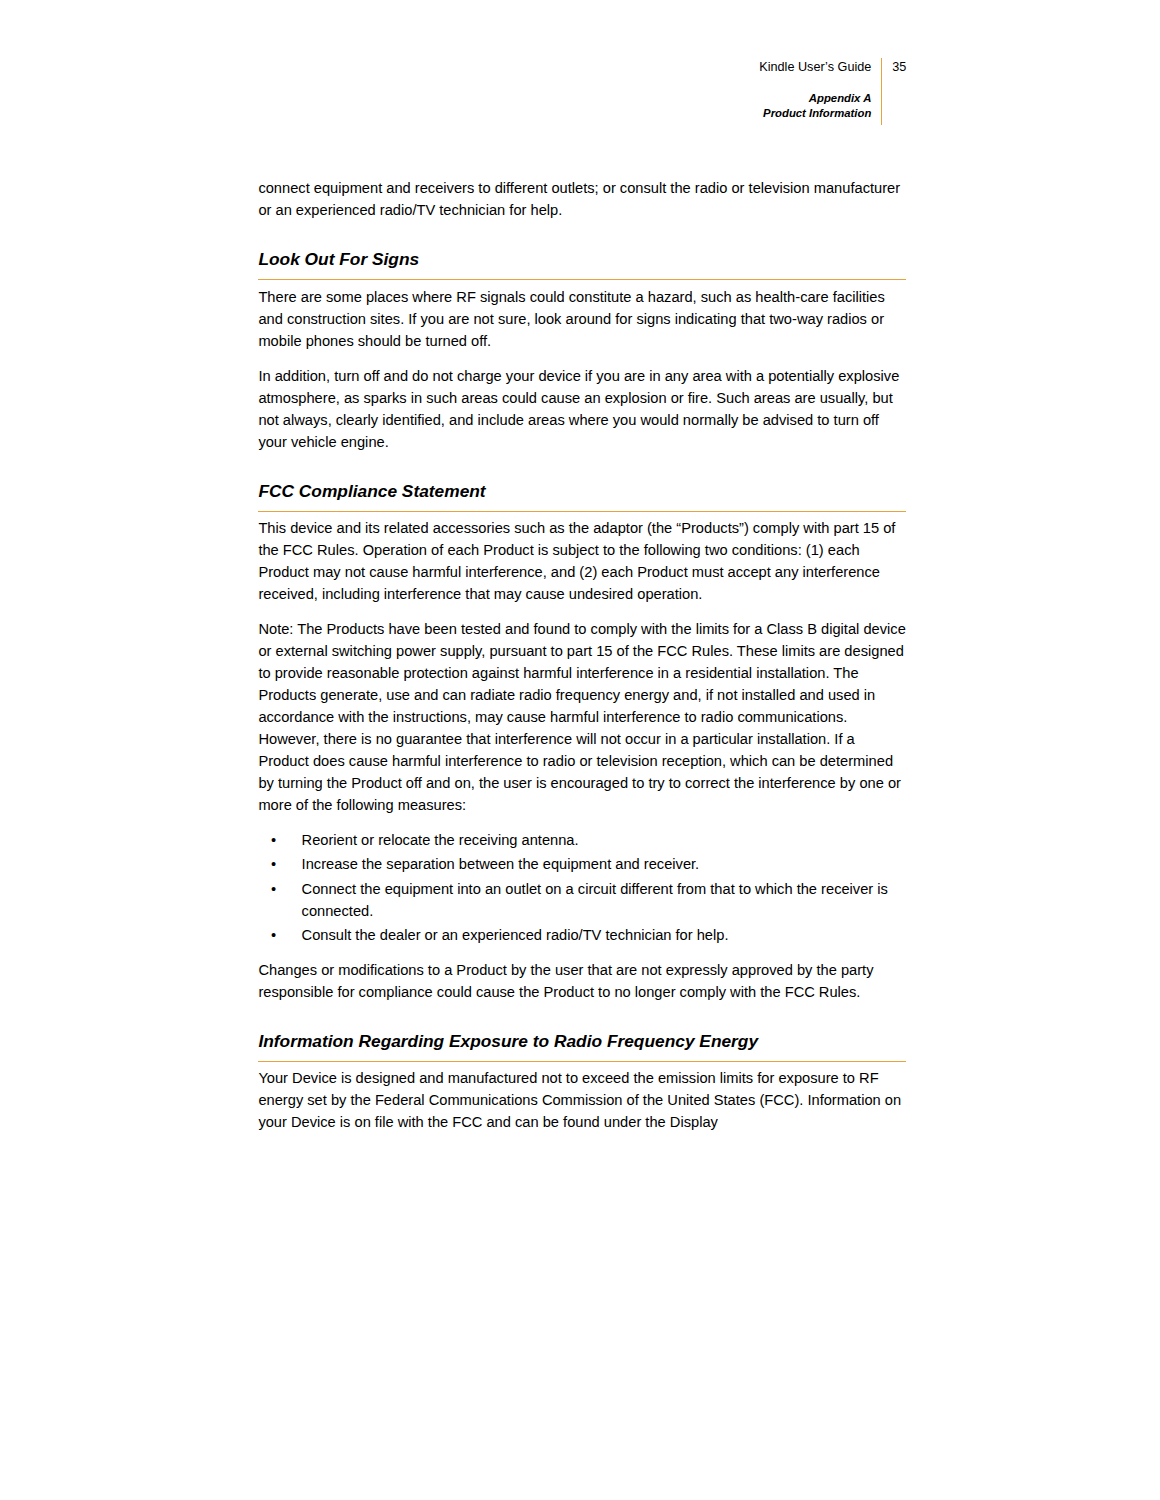Kindle User’s Guide
Appendix A
Product Information
35
connect equipment and receivers to different outlets; or consult the radio or television manufacturer or an experienced radio/TV technician for help.
Look Out For Signs
There are some places where RF signals could constitute a hazard, such as health-care facilities and construction sites. If you are not sure, look around for signs indicating that two-way radios or mobile phones should be turned off.
In addition, turn off and do not charge your device if you are in any area with a potentially explosive atmosphere, as sparks in such areas could cause an explosion or fire. Such areas are usually, but not always, clearly identified, and include areas where you would normally be advised to turn off your vehicle engine.
FCC Compliance Statement
This device and its related accessories such as the adaptor (the “Products”) comply with part 15 of the FCC Rules. Operation of each Product is subject to the following two conditions: (1) each Product may not cause harmful interference, and (2) each Product must accept any interference received, including interference that may cause undesired operation.
Note: The Products have been tested and found to comply with the limits for a Class B digital device or external switching power supply, pursuant to part 15 of the FCC Rules. These limits are designed to provide reasonable protection against harmful interference in a residential installation. The Products generate, use and can radiate radio frequency energy and, if not installed and used in accordance with the instructions, may cause harmful interference to radio communications. However, there is no guarantee that interference will not occur in a particular installation. If a Product does cause harmful interference to radio or television reception, which can be determined by turning the Product off and on, the user is encouraged to try to correct the interference by one or more of the following measures:
Reorient or relocate the receiving antenna.
Increase the separation between the equipment and receiver.
Connect the equipment into an outlet on a circuit different from that to which the receiver is connected.
Consult the dealer or an experienced radio/TV technician for help.
Changes or modifications to a Product by the user that are not expressly approved by the party responsible for compliance could cause the Product to no longer comply with the FCC Rules.
Information Regarding Exposure to Radio Frequency Energy
Your Device is designed and manufactured not to exceed the emission limits for exposure to RF energy set by the Federal Communications Commission of the United States (FCC). Information on your Device is on file with the FCC and can be found under the Display